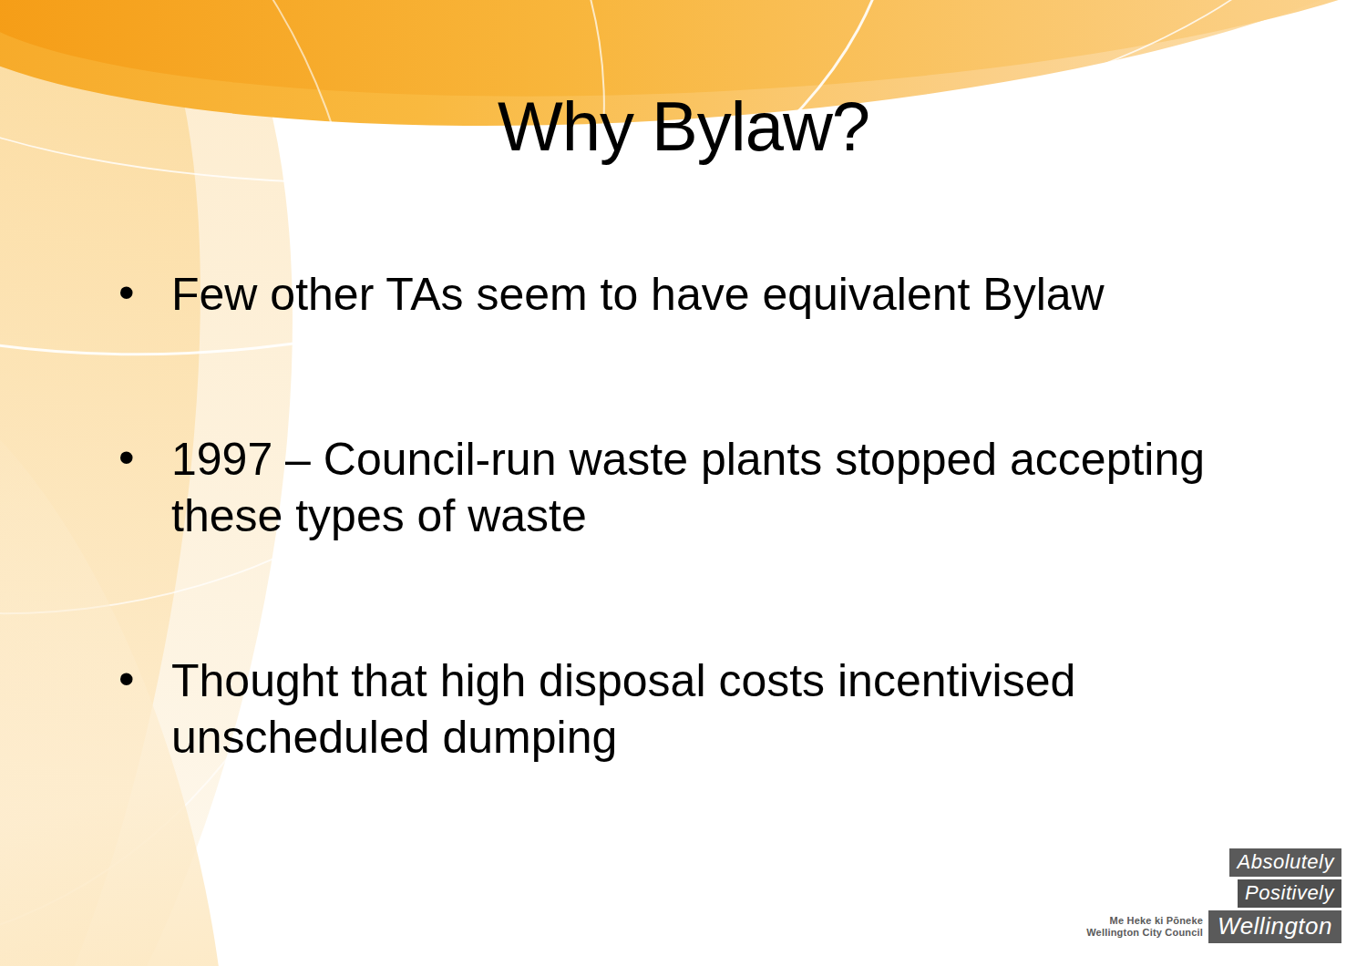Why Bylaw?
Few other TAs seem to have equivalent Bylaw
1997 – Council-run waste plants stopped accepting these types of waste
Thought that high disposal costs incentivised unscheduled dumping
Absolutely
Positively
Me Heke ki Pōneke
Wellington City Council Wellington